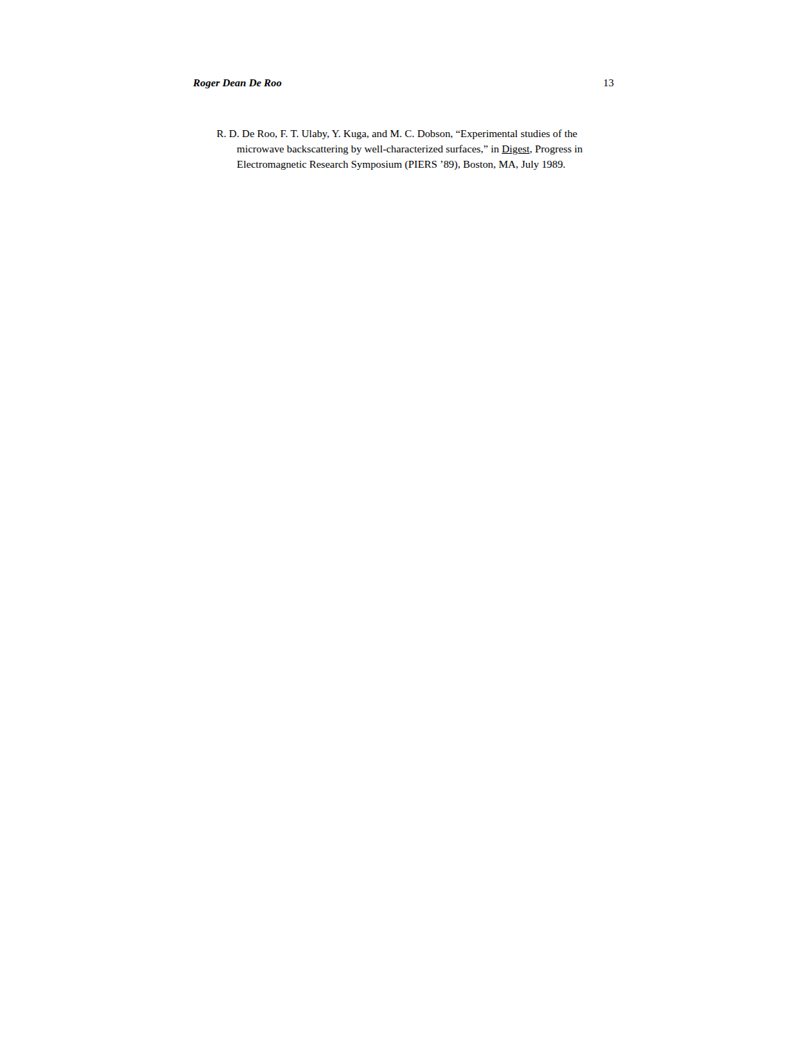Roger Dean De Roo 13
R. D. De Roo, F. T. Ulaby, Y. Kuga, and M. C. Dobson, “Experimental studies of the microwave backscattering by well-characterized surfaces,” in Digest, Progress in Electromagnetic Research Symposium (PIERS ’89), Boston, MA, July 1989.